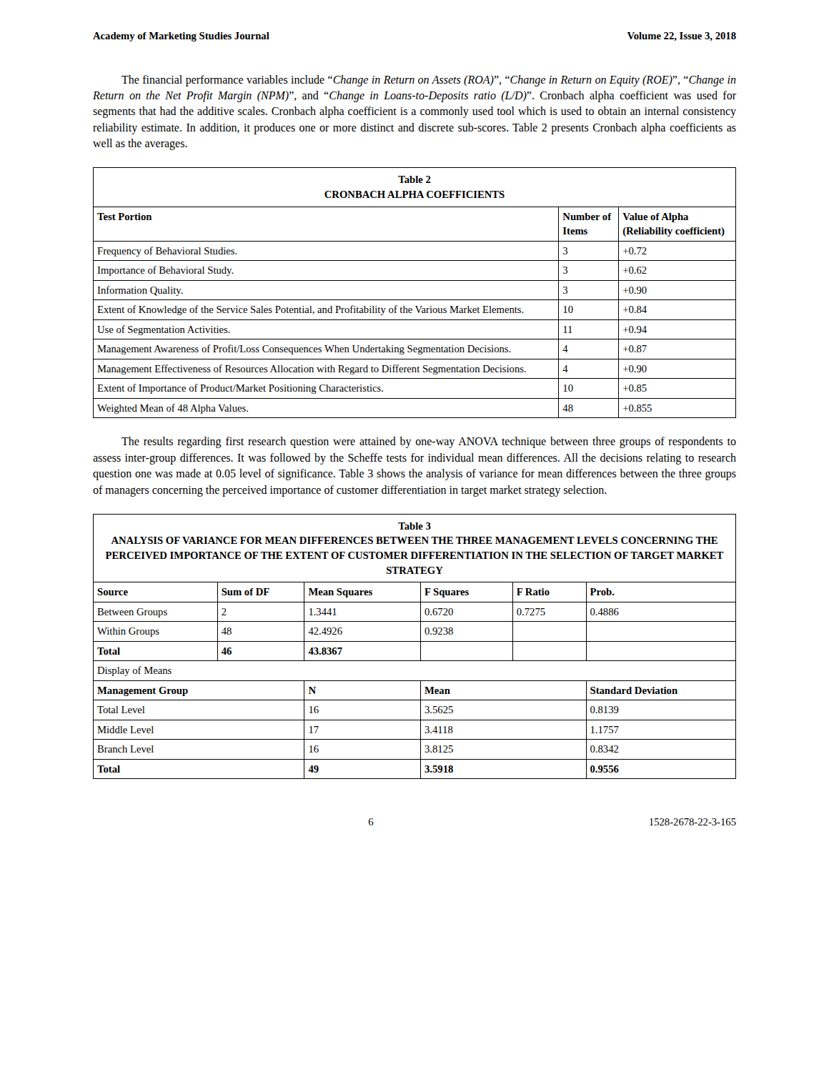Academy of Marketing Studies Journal Volume 22, Issue 3, 2018
The financial performance variables include “Change in Return on Assets (ROA)”, “Change in Return on Equity (ROE)”, “Change in Return on the Net Profit Margin (NPM)”, and “Change in Loans-to-Deposits ratio (L/D)”. Cronbach alpha coefficient was used for segments that had the additive scales. Cronbach alpha coefficient is a commonly used tool which is used to obtain an internal consistency reliability estimate. In addition, it produces one or more distinct and discrete sub-scores. Table 2 presents Cronbach alpha coefficients as well as the averages.
| Table 2 CRONBACH ALPHA COEFFICIENTS |
| Test Portion | Number of Items | Value of Alpha (Reliability coefficient) |
| Frequency of Behavioral Studies. | 3 | +0.72 |
| Importance of Behavioral Study. | 3 | +0.62 |
| Information Quality. | 3 | +0.90 |
| Extent of Knowledge of the Service Sales Potential, and Profitability of the Various Market Elements. | 10 | +0.84 |
| Use of Segmentation Activities. | 11 | +0.94 |
| Management Awareness of Profit/Loss Consequences When Undertaking Segmentation Decisions. | 4 | +0.87 |
| Management Effectiveness of Resources Allocation with Regard to Different Segmentation Decisions. | 4 | +0.90 |
| Extent of Importance of Product/Market Positioning Characteristics. | 10 | +0.85 |
| Weighted Mean of 48 Alpha Values. | 48 | +0.855 |
The results regarding first research question were attained by one-way ANOVA technique between three groups of respondents to assess inter-group differences. It was followed by the Scheffe tests for individual mean differences. All the decisions relating to research question one was made at 0.05 level of significance. Table 3 shows the analysis of variance for mean differences between the three groups of managers concerning the perceived importance of customer differentiation in target market strategy selection.
| Table 3 ANALYSIS OF VARIANCE FOR MEAN DIFFERENCES BETWEEN THE THREE MANAGEMENT LEVELS CONCERNING THE PERCEIVED IMPORTANCE OF THE EXTENT OF CUSTOMER DIFFERENTIATION IN THE SELECTION OF TARGET MARKET STRATEGY |
| Source | Sum of DF | Mean Squares | F Squares | F Ratio | Prob. |
| Between Groups | 2 | 1.3441 | 0.6720 | 0.7275 | 0.4886 |
| Within Groups | 48 | 42.4926 | 0.9238 | | |
| Total | 46 | 43.8367 | | | |
| Display of Means |
| Management Group | N | Mean | Standard Deviation |
| Total Level | 16 | 3.5625 | 0.8139 |
| Middle Level | 17 | 3.4118 | 1.1757 |
| Branch Level | 16 | 3.8125 | 0.8342 |
| Total | 49 | 3.5918 | 0.9556 |
6 1528-2678-22-3-165